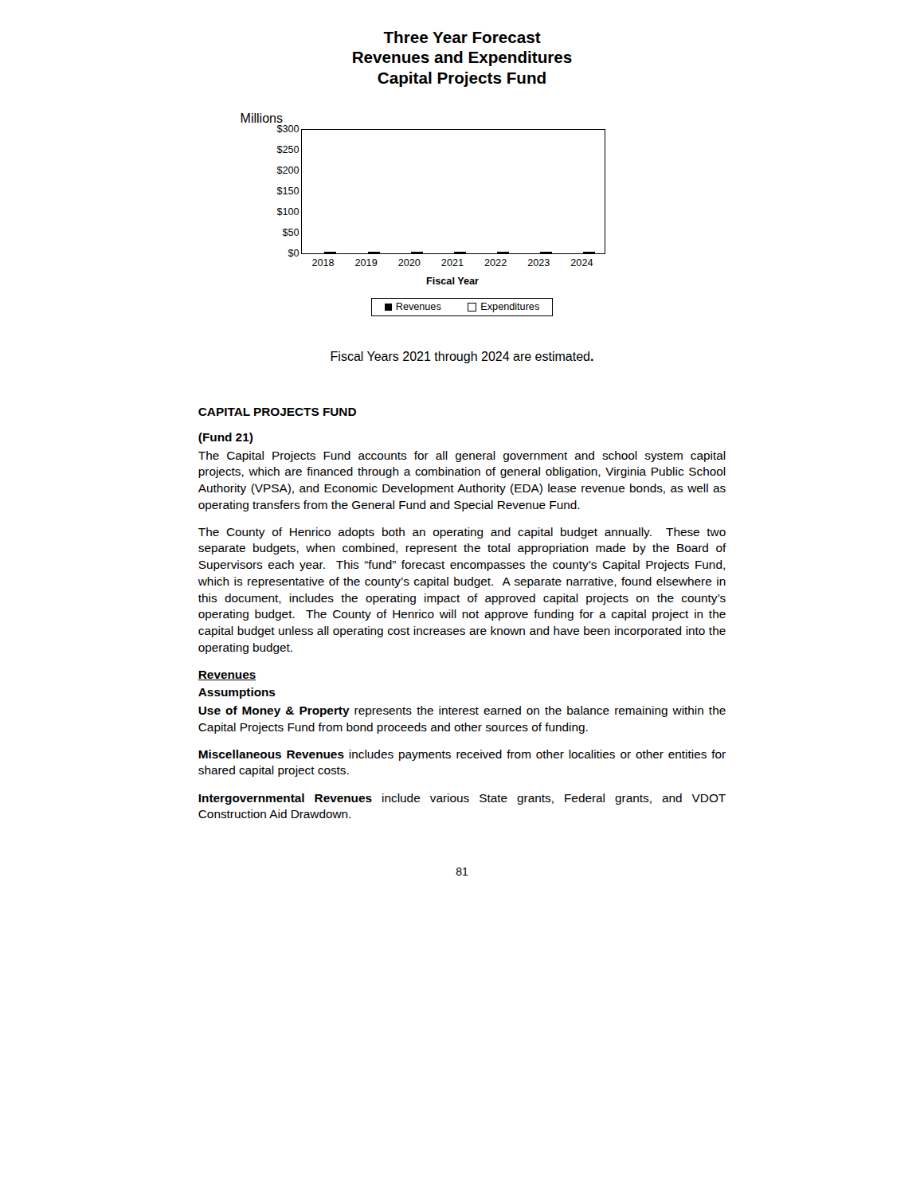Three Year Forecast
Revenues and Expenditures
Capital Projects Fund
Millions
$300 $250 $200 $150 $100 $50 $0
2018201920202021202220232024
Fiscal Year
Revenues
Expenditures
Fiscal Years 2021 through 2024 are estimated.
CAPITAL PROJECTS FUND
(Fund 21)
The Capital Projects Fund accounts for all general government and school system capital projects, which are financed through a combination of general obligation, Virginia Public School Authority (VPSA), and Economic Development Authority (EDA) lease revenue bonds, as well as operating transfers from the General Fund and Special Revenue Fund.
The County of Henrico adopts both an operating and capital budget annually. These two separate budgets, when combined, represent the total appropriation made by the Board of Supervisors each year. This “fund” forecast encompasses the county’s Capital Projects Fund, which is representative of the county’s capital budget. A separate narrative, found elsewhere in this document, includes the operating impact of approved capital projects on the county’s operating budget. The County of Henrico will not approve funding for a capital project in the capital budget unless all operating cost increases are known and have been incorporated into the operating budget.
Revenues
Assumptions
Use of Money & Property represents the interest earned on the balance remaining within the Capital Projects Fund from bond proceeds and other sources of funding.
Miscellaneous Revenues includes payments received from other localities or other entities for shared capital project costs.
Intergovernmental Revenues include various State grants, Federal grants, and VDOT Construction Aid Drawdown.
81